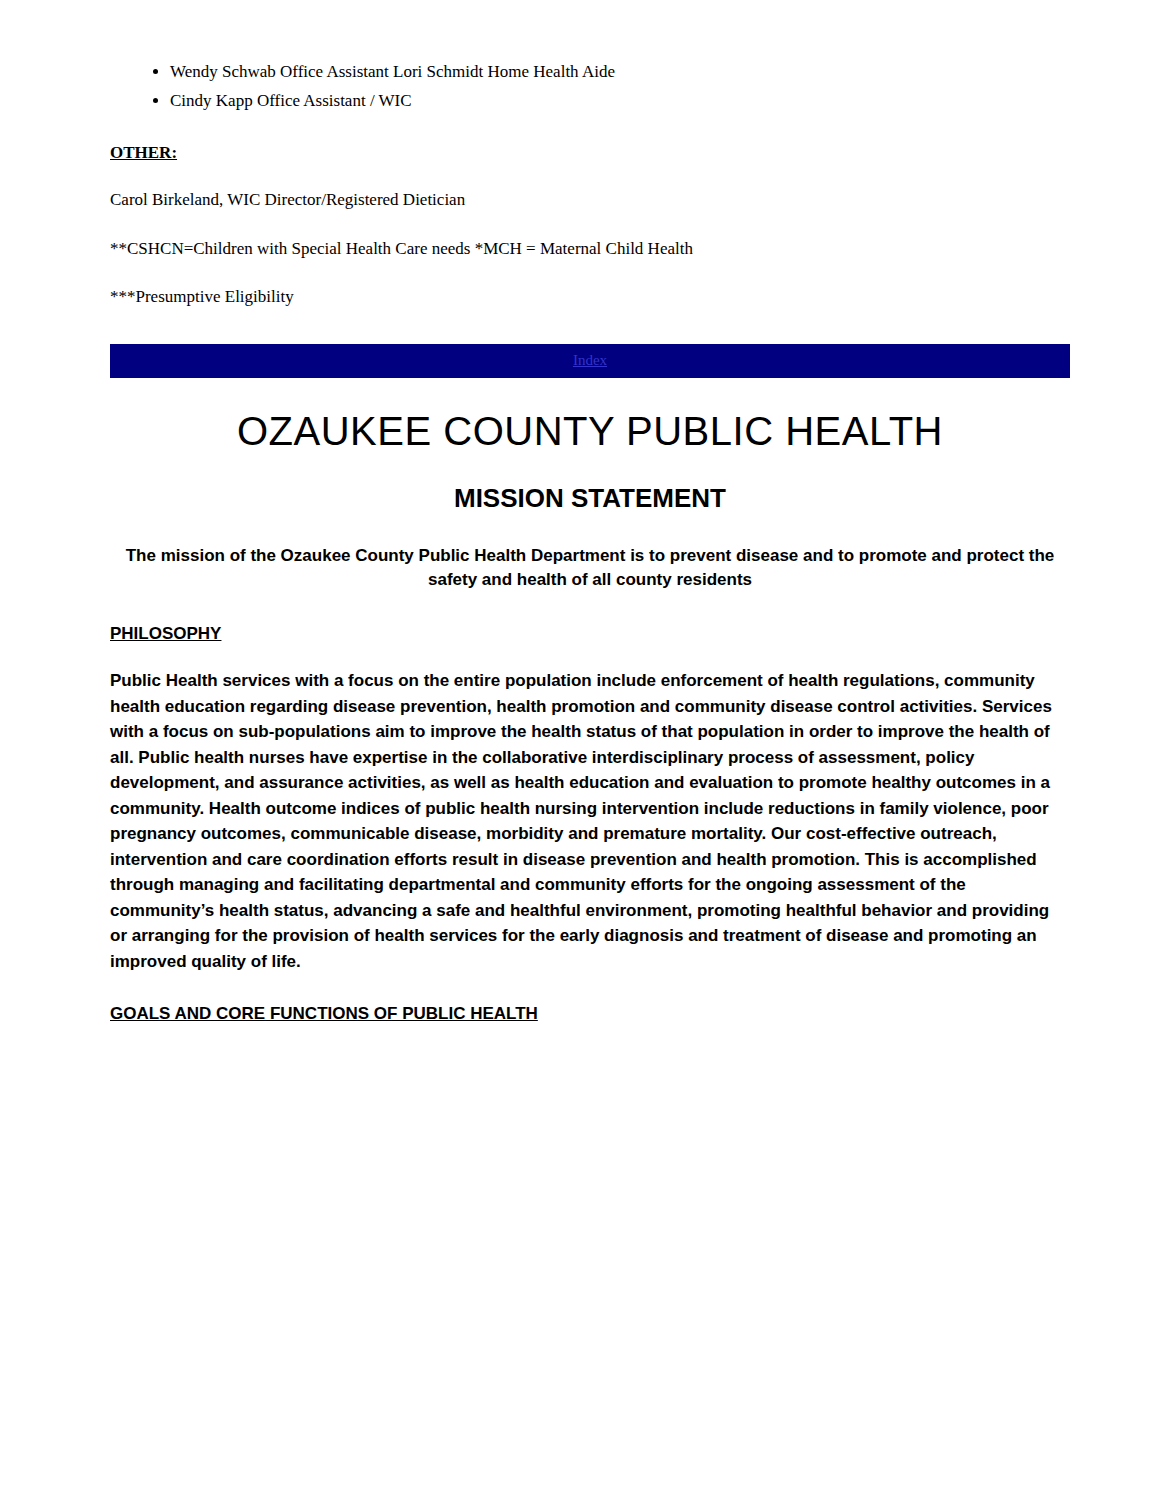Wendy Schwab Office Assistant Lori Schmidt Home Health Aide
Cindy Kapp Office Assistant / WIC
OTHER:
Carol Birkeland, WIC Director/Registered Dietician
**CSHCN=Children with Special Health Care needs *MCH = Maternal Child Health
***Presumptive Eligibility
Index
OZAUKEE COUNTY PUBLIC HEALTH
MISSION STATEMENT
The mission of the Ozaukee County Public Health Department is to prevent disease and to promote and protect the safety and health of all county residents
PHILOSOPHY
Public Health services with a focus on the entire population include enforcement of health regulations, community health education regarding disease prevention, health promotion and community disease control activities. Services with a focus on sub-populations aim to improve the health status of that population in order to improve the health of all. Public health nurses have expertise in the collaborative interdisciplinary process of assessment, policy development, and assurance activities, as well as health education and evaluation to promote healthy outcomes in a community. Health outcome indices of public health nursing intervention include reductions in family violence, poor pregnancy outcomes, communicable disease, morbidity and premature mortality. Our cost-effective outreach, intervention and care coordination efforts result in disease prevention and health promotion. This is accomplished through managing and facilitating departmental and community efforts for the ongoing assessment of the community’s health status, advancing a safe and healthful environment, promoting healthful behavior and providing or arranging for the provision of health services for the early diagnosis and treatment of disease and promoting an improved quality of life.
GOALS AND CORE FUNCTIONS OF PUBLIC HEALTH